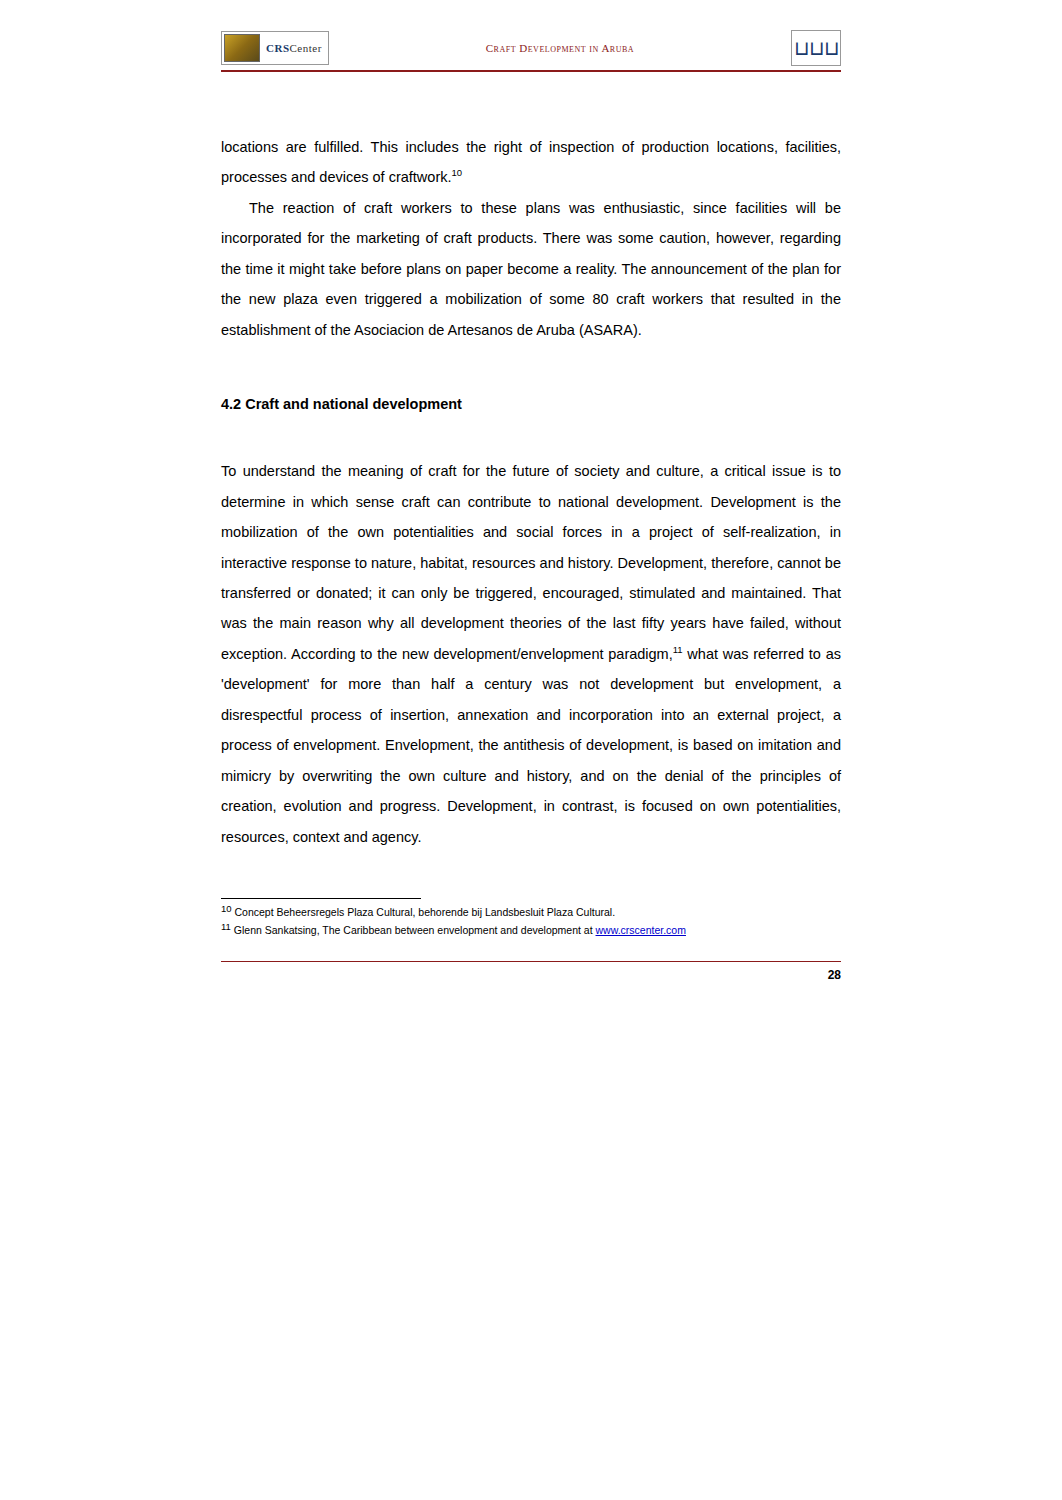CRSCenter
Craft Development in Aruba
⊔⊔⊔
locations are fulfilled. This includes the right of inspection of production locations, facilities, processes and devices of craftwork.10
The reaction of craft workers to these plans was enthusiastic, since facilities will be incorporated for the marketing of craft products. There was some caution, however, regarding the time it might take before plans on paper become a reality. The announcement of the plan for the new plaza even triggered a mobilization of some 80 craft workers that resulted in the establishment of the Asociacion de Artesanos de Aruba (ASARA).
4.2 Craft and national development
To understand the meaning of craft for the future of society and culture, a critical issue is to determine in which sense craft can contribute to national development. Development is the mobilization of the own potentialities and social forces in a project of self-realization, in interactive response to nature, habitat, resources and history. Development, therefore, cannot be transferred or donated; it can only be triggered, encouraged, stimulated and maintained. That was the main reason why all development theories of the last fifty years have failed, without exception. According to the new development/envelopment paradigm,11 what was referred to as 'development' for more than half a century was not development but envelopment, a disrespectful process of insertion, annexation and incorporation into an external project, a process of envelopment. Envelopment, the antithesis of development, is based on imitation and mimicry by overwriting the own culture and history, and on the denial of the principles of creation, evolution and progress. Development, in contrast, is focused on own potentialities, resources, context and agency.
10 Concept Beheersregels Plaza Cultural, behorende bij Landsbesluit Plaza Cultural.
11 Glenn Sankatsing, The Caribbean between envelopment and development at www.crscenter.com
28